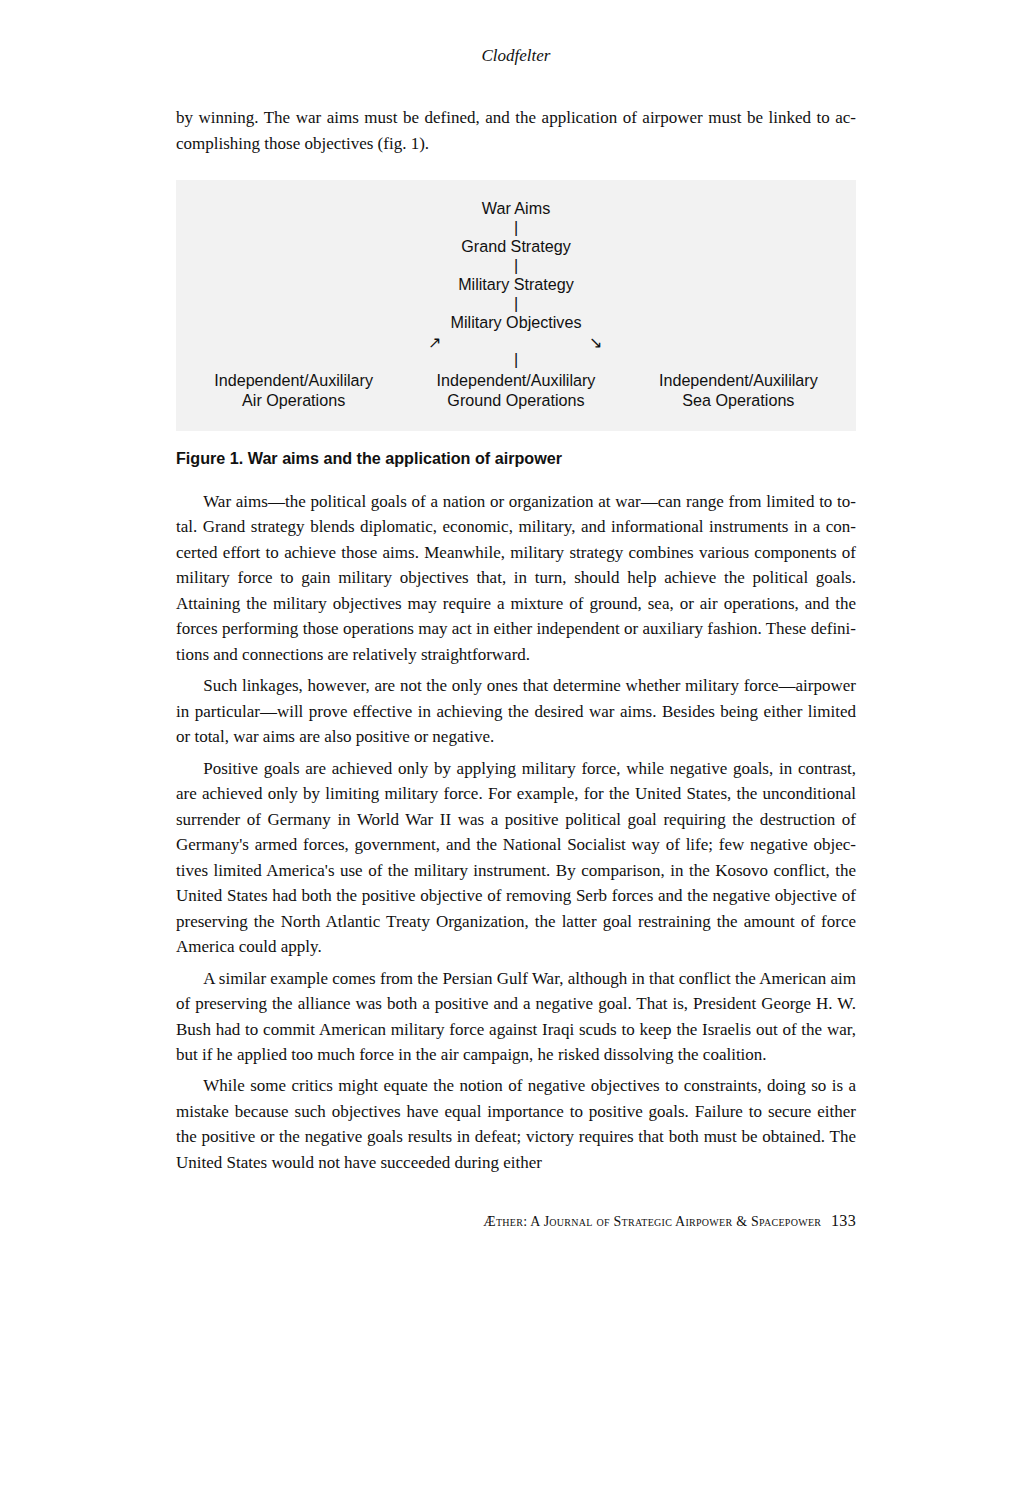Clodfelter
by winning. The war aims must be defined, and the application of airpower must be linked to accomplishing those objectives (fig. 1).
War Aims | Grand Strategy | Military Strategy | Military Objectives ↗ ↘ |
Independent/Auxililary Air Operations
Independent/Auxililary Ground Operations
Independent/Auxililary Sea Operations
Figure 1. War aims and the application of airpower
War aims—the political goals of a nation or organization at war—can range from limited to total. Grand strategy blends diplomatic, economic, military, and informational instruments in a concerted effort to achieve those aims. Meanwhile, military strategy combines various components of military force to gain military objectives that, in turn, should help achieve the political goals. Attaining the military objectives may require a mixture of ground, sea, or air operations, and the forces performing those operations may act in either independent or auxiliary fashion. These definitions and connections are relatively straightforward.
Such linkages, however, are not the only ones that determine whether military force—airpower in particular—will prove effective in achieving the desired war aims. Besides being either limited or total, war aims are also positive or negative.
Positive goals are achieved only by applying military force, while negative goals, in contrast, are achieved only by limiting military force. For example, for the United States, the unconditional surrender of Germany in World War II was a positive political goal requiring the destruction of Germany's armed forces, government, and the National Socialist way of life; few negative objectives limited America's use of the military instrument. By comparison, in the Kosovo conflict, the United States had both the positive objective of removing Serb forces and the negative objective of preserving the North Atlantic Treaty Organization, the latter goal restraining the amount of force America could apply.
A similar example comes from the Persian Gulf War, although in that conflict the American aim of preserving the alliance was both a positive and a negative goal. That is, President George H. W. Bush had to commit American military force against Iraqi scuds to keep the Israelis out of the war, but if he applied too much force in the air campaign, he risked dissolving the coalition.
While some critics might equate the notion of negative objectives to constraints, doing so is a mistake because such objectives have equal importance to positive goals. Failure to secure either the positive or the negative goals results in defeat; victory requires that both must be obtained. The United States would not have succeeded during either
Æther: A Journal of Strategic Airpower & Spacepower133